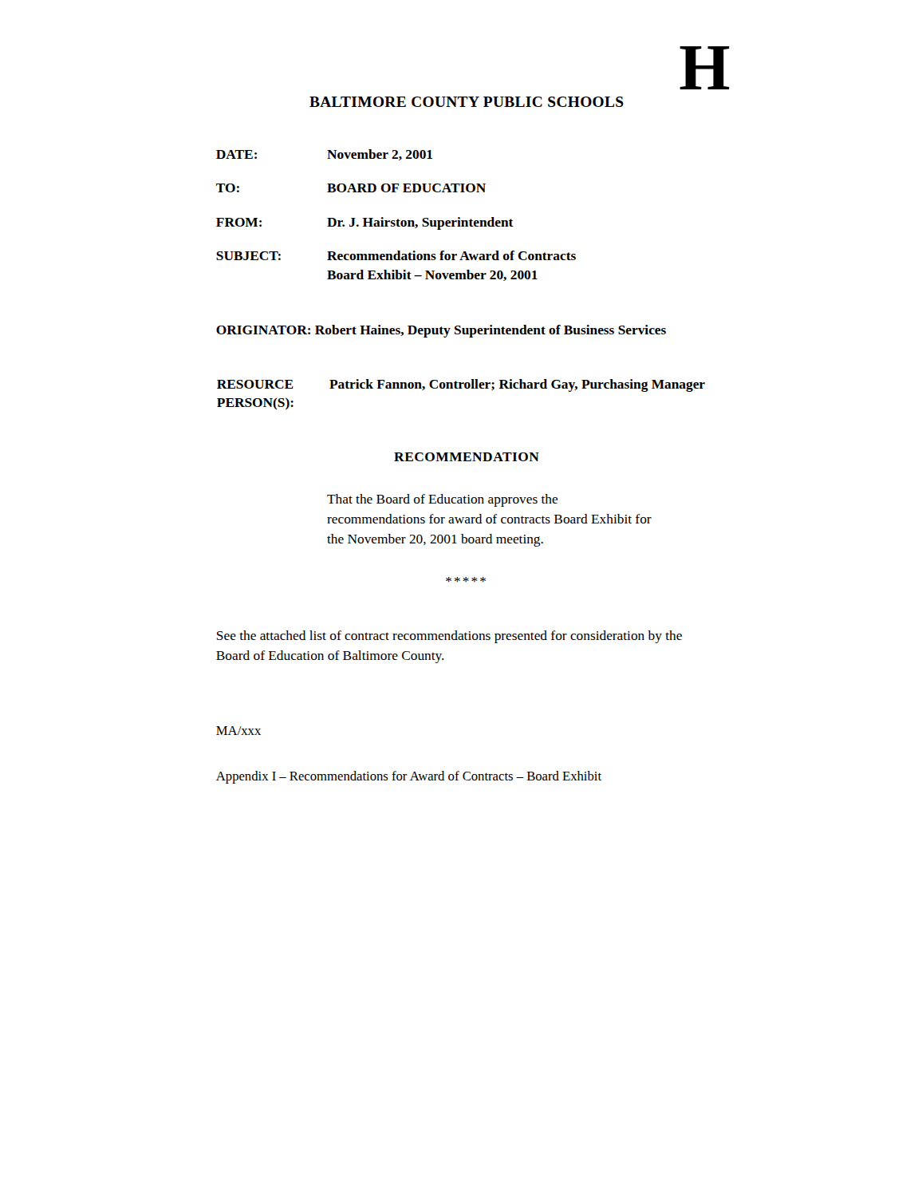H
BALTIMORE COUNTY PUBLIC SCHOOLS
| DATE: | November 2, 2001 |
| TO: | BOARD OF EDUCATION |
| FROM: | Dr. J. Hairston, Superintendent |
| SUBJECT: | Recommendations for Award of Contracts Board Exhibit – November 20, 2001 |
ORIGINATOR: Robert Haines, Deputy Superintendent of Business Services
| RESOURCE PERSON(S): | Patrick Fannon, Controller; Richard Gay, Purchasing Manager |
RECOMMENDATION
That the Board of Education approves the
recommendations for award of contracts Board Exhibit for
the November 20, 2001 board meeting.
*****
See the attached list of contract recommendations presented for consideration by the
Board of Education of Baltimore County.
MA/xxx
Appendix I – Recommendations for Award of Contracts – Board Exhibit